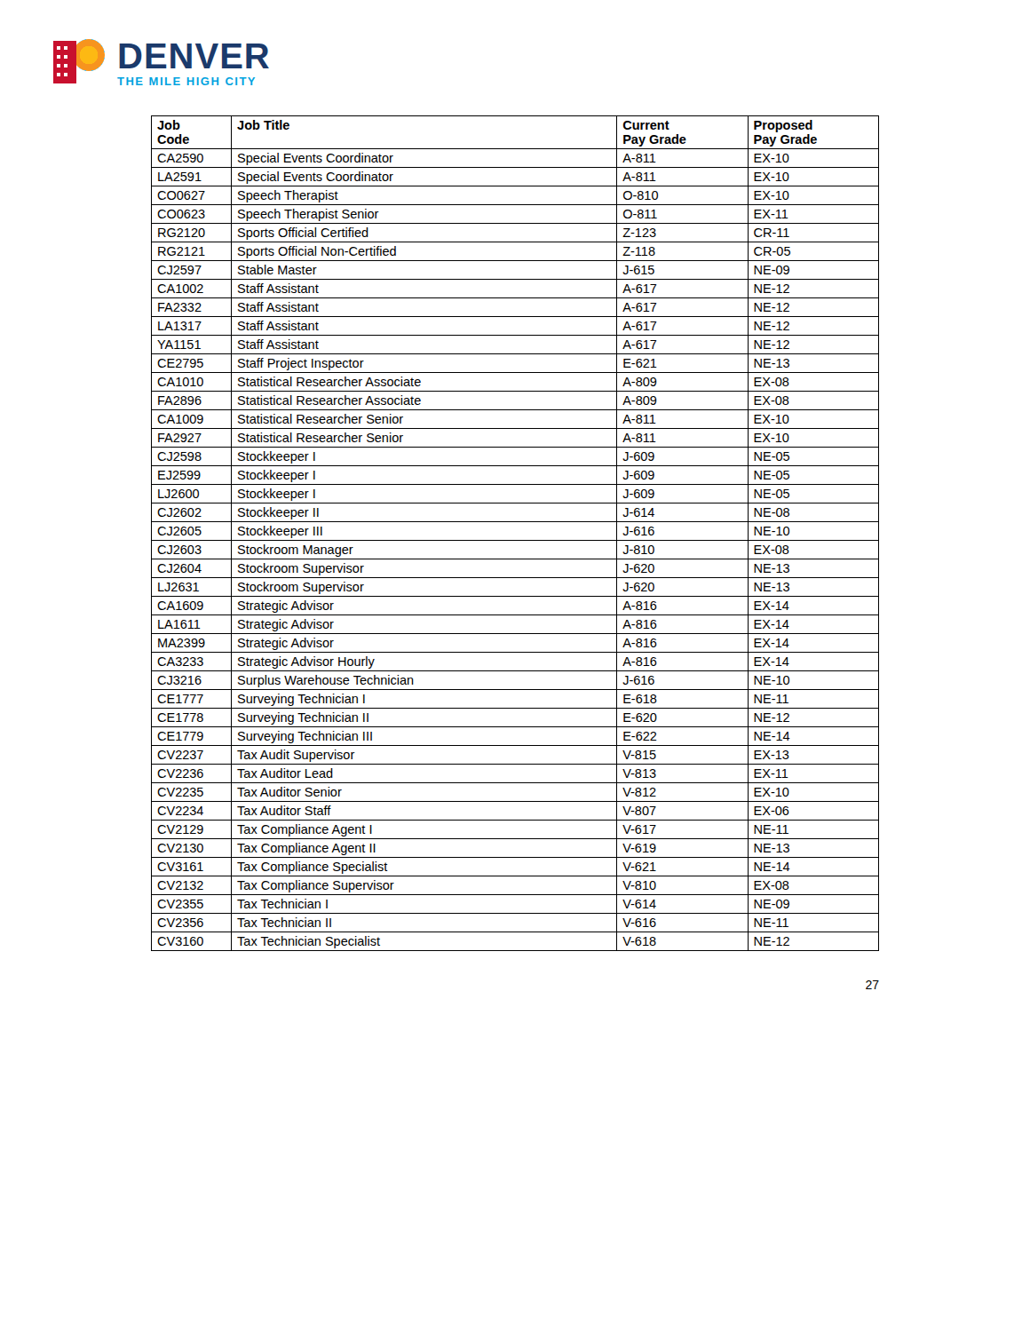DENVER
THE MILE HIGH CITY
| Job Code | Job Title | Current Pay Grade | Proposed Pay Grade |
| --- | --- | --- | --- |
| CA2590 | Special Events Coordinator | A-811 | EX-10 |
| LA2591 | Special Events Coordinator | A-811 | EX-10 |
| CO0627 | Speech Therapist | O-810 | EX-10 |
| CO0623 | Speech Therapist Senior | O-811 | EX-11 |
| RG2120 | Sports Official Certified | Z-123 | CR-11 |
| RG2121 | Sports Official Non-Certified | Z-118 | CR-05 |
| CJ2597 | Stable Master | J-615 | NE-09 |
| CA1002 | Staff Assistant | A-617 | NE-12 |
| FA2332 | Staff Assistant | A-617 | NE-12 |
| LA1317 | Staff Assistant | A-617 | NE-12 |
| YA1151 | Staff Assistant | A-617 | NE-12 |
| CE2795 | Staff Project Inspector | E-621 | NE-13 |
| CA1010 | Statistical Researcher Associate | A-809 | EX-08 |
| FA2896 | Statistical Researcher Associate | A-809 | EX-08 |
| CA1009 | Statistical Researcher Senior | A-811 | EX-10 |
| FA2927 | Statistical Researcher Senior | A-811 | EX-10 |
| CJ2598 | Stockkeeper I | J-609 | NE-05 |
| EJ2599 | Stockkeeper I | J-609 | NE-05 |
| LJ2600 | Stockkeeper I | J-609 | NE-05 |
| CJ2602 | Stockkeeper II | J-614 | NE-08 |
| CJ2605 | Stockkeeper III | J-616 | NE-10 |
| CJ2603 | Stockroom Manager | J-810 | EX-08 |
| CJ2604 | Stockroom Supervisor | J-620 | NE-13 |
| LJ2631 | Stockroom Supervisor | J-620 | NE-13 |
| CA1609 | Strategic Advisor | A-816 | EX-14 |
| LA1611 | Strategic Advisor | A-816 | EX-14 |
| MA2399 | Strategic Advisor | A-816 | EX-14 |
| CA3233 | Strategic Advisor Hourly | A-816 | EX-14 |
| CJ3216 | Surplus Warehouse Technician | J-616 | NE-10 |
| CE1777 | Surveying Technician I | E-618 | NE-11 |
| CE1778 | Surveying Technician II | E-620 | NE-12 |
| CE1779 | Surveying Technician III | E-622 | NE-14 |
| CV2237 | Tax Audit Supervisor | V-815 | EX-13 |
| CV2236 | Tax Auditor Lead | V-813 | EX-11 |
| CV2235 | Tax Auditor Senior | V-812 | EX-10 |
| CV2234 | Tax Auditor Staff | V-807 | EX-06 |
| CV2129 | Tax Compliance Agent I | V-617 | NE-11 |
| CV2130 | Tax Compliance Agent II | V-619 | NE-13 |
| CV3161 | Tax Compliance Specialist | V-621 | NE-14 |
| CV2132 | Tax Compliance Supervisor | V-810 | EX-08 |
| CV2355 | Tax Technician I | V-614 | NE-09 |
| CV2356 | Tax Technician II | V-616 | NE-11 |
| CV3160 | Tax Technician Specialist | V-618 | NE-12 |
27